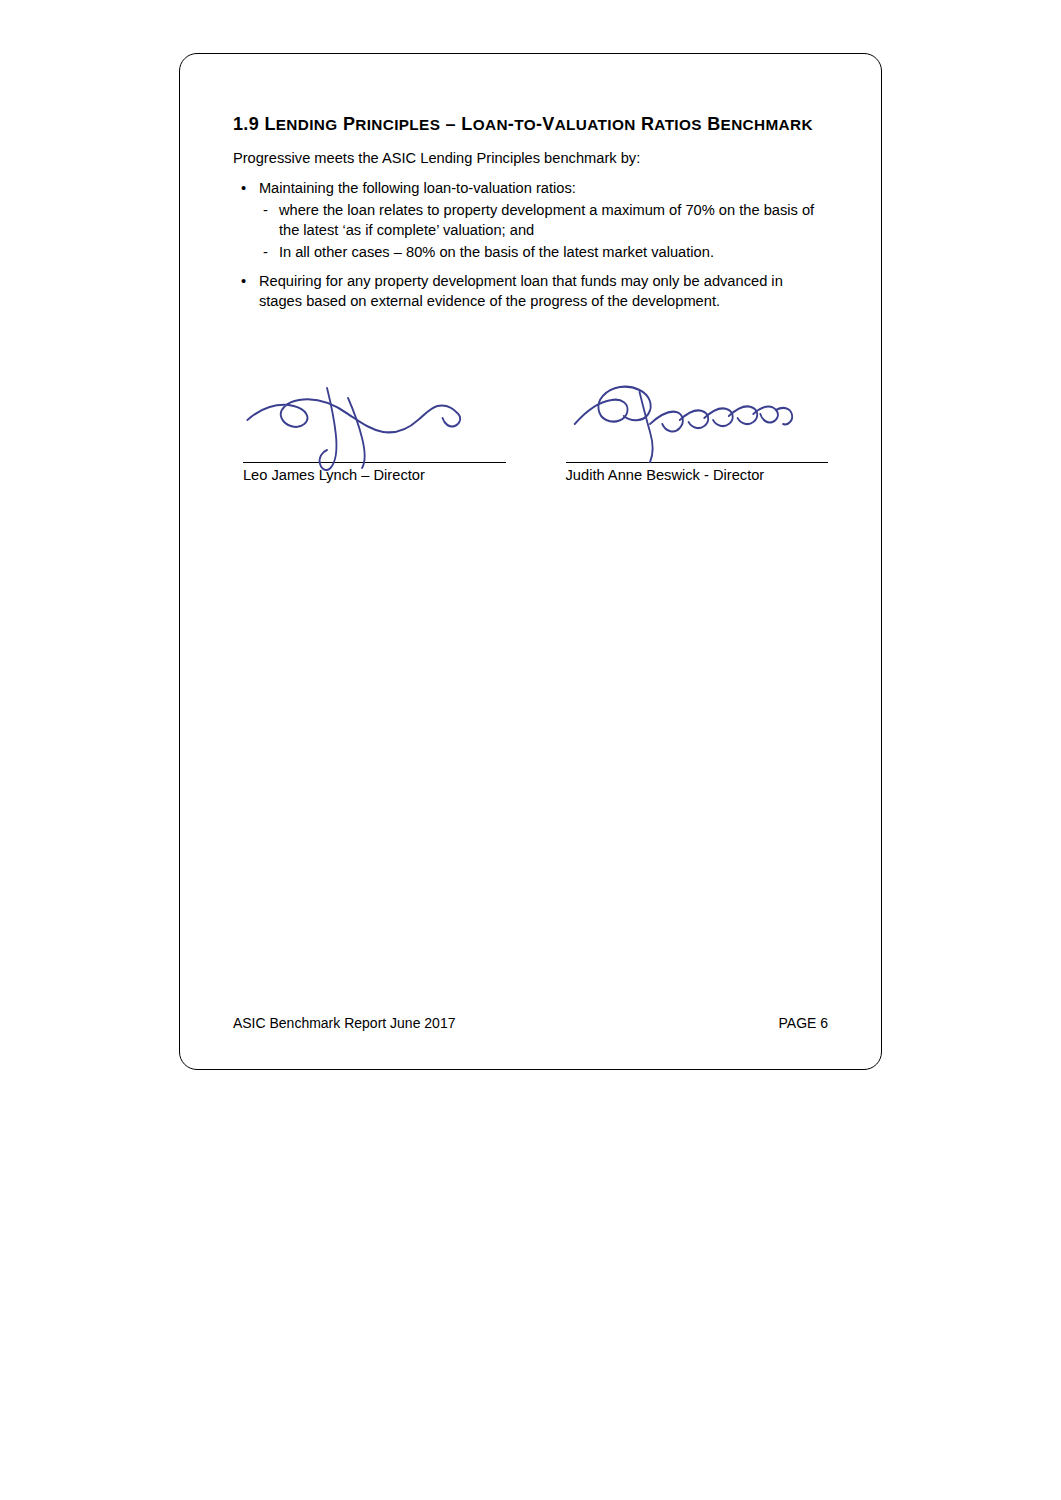1.9 LENDING PRINCIPLES – LOAN-TO-VALUATION RATIOS BENCHMARK
Progressive meets the ASIC Lending Principles benchmark by:
Maintaining the following loan-to-valuation ratios:
where the loan relates to property development a maximum of 70% on the basis of the latest ‘as if complete’ valuation; and
In all other cases – 80% on the basis of the latest market valuation.
Requiring for any property development loan that funds may only be advanced in stages based on external evidence of the progress of the development.
Leo James Lynch – Director
Judith Anne Beswick - Director
ASIC Benchmark Report June 2017 PAGE 6